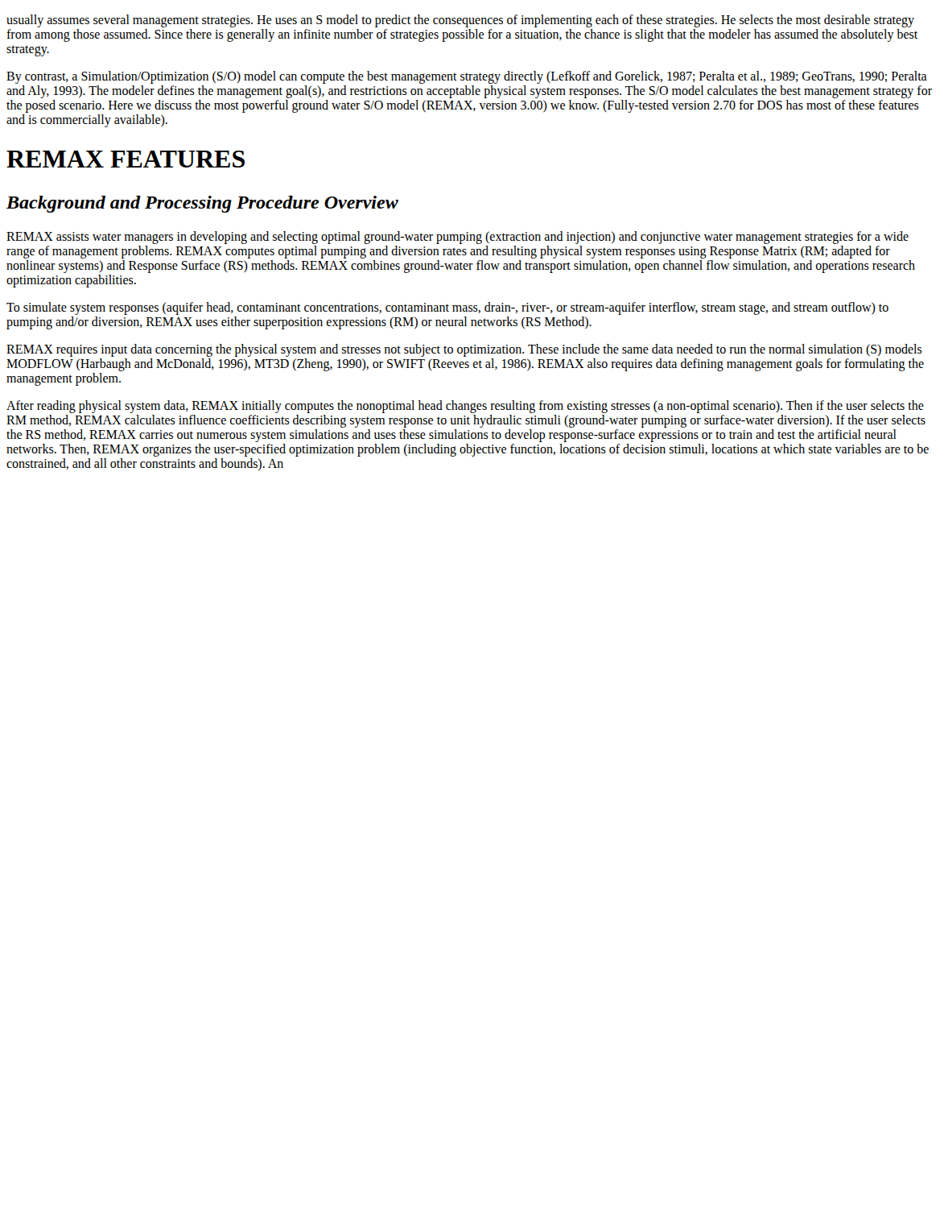usually assumes several management strategies. He uses an S model to predict the consequences of implementing each of these strategies. He selects the most desirable strategy from among those assumed. Since there is generally an infinite number of strategies possible for a situation, the chance is slight that the modeler has assumed the absolutely best strategy.
By contrast, a Simulation/Optimization (S/O) model can compute the best management strategy directly (Lefkoff and Gorelick, 1987; Peralta et al., 1989; GeoTrans, 1990; Peralta and Aly, 1993). The modeler defines the management goal(s), and restrictions on acceptable physical system responses. The S/O model calculates the best management strategy for the posed scenario. Here we discuss the most powerful ground water S/O model (REMAX, version 3.00) we know. (Fully-tested version 2.70 for DOS has most of these features and is commercially available).
REMAX FEATURES
Background and Processing Procedure Overview
REMAX assists water managers in developing and selecting optimal ground-water pumping (extraction and injection) and conjunctive water management strategies for a wide range of management problems. REMAX computes optimal pumping and diversion rates and resulting physical system responses using Response Matrix (RM; adapted for nonlinear systems) and Response Surface (RS) methods. REMAX combines ground-water flow and transport simulation, open channel flow simulation, and operations research optimization capabilities.
To simulate system responses (aquifer head, contaminant concentrations, contaminant mass, drain-, river-, or stream-aquifer interflow, stream stage, and stream outflow) to pumping and/or diversion, REMAX uses either superposition expressions (RM) or neural networks (RS Method).
REMAX requires input data concerning the physical system and stresses not subject to optimization. These include the same data needed to run the normal simulation (S) models MODFLOW (Harbaugh and McDonald, 1996), MT3D (Zheng, 1990), or SWIFT (Reeves et al, 1986). REMAX also requires data defining management goals for formulating the management problem.
After reading physical system data, REMAX initially computes the nonoptimal head changes resulting from existing stresses (a non-optimal scenario). Then if the user selects the RM method, REMAX calculates influence coefficients describing system response to unit hydraulic stimuli (ground-water pumping or surface-water diversion). If the user selects the RS method, REMAX carries out numerous system simulations and uses these simulations to develop response-surface expressions or to train and test the artificial neural networks. Then, REMAX organizes the user-specified optimization problem (including objective function, locations of decision stimuli, locations at which state variables are to be constrained, and all other constraints and bounds). An